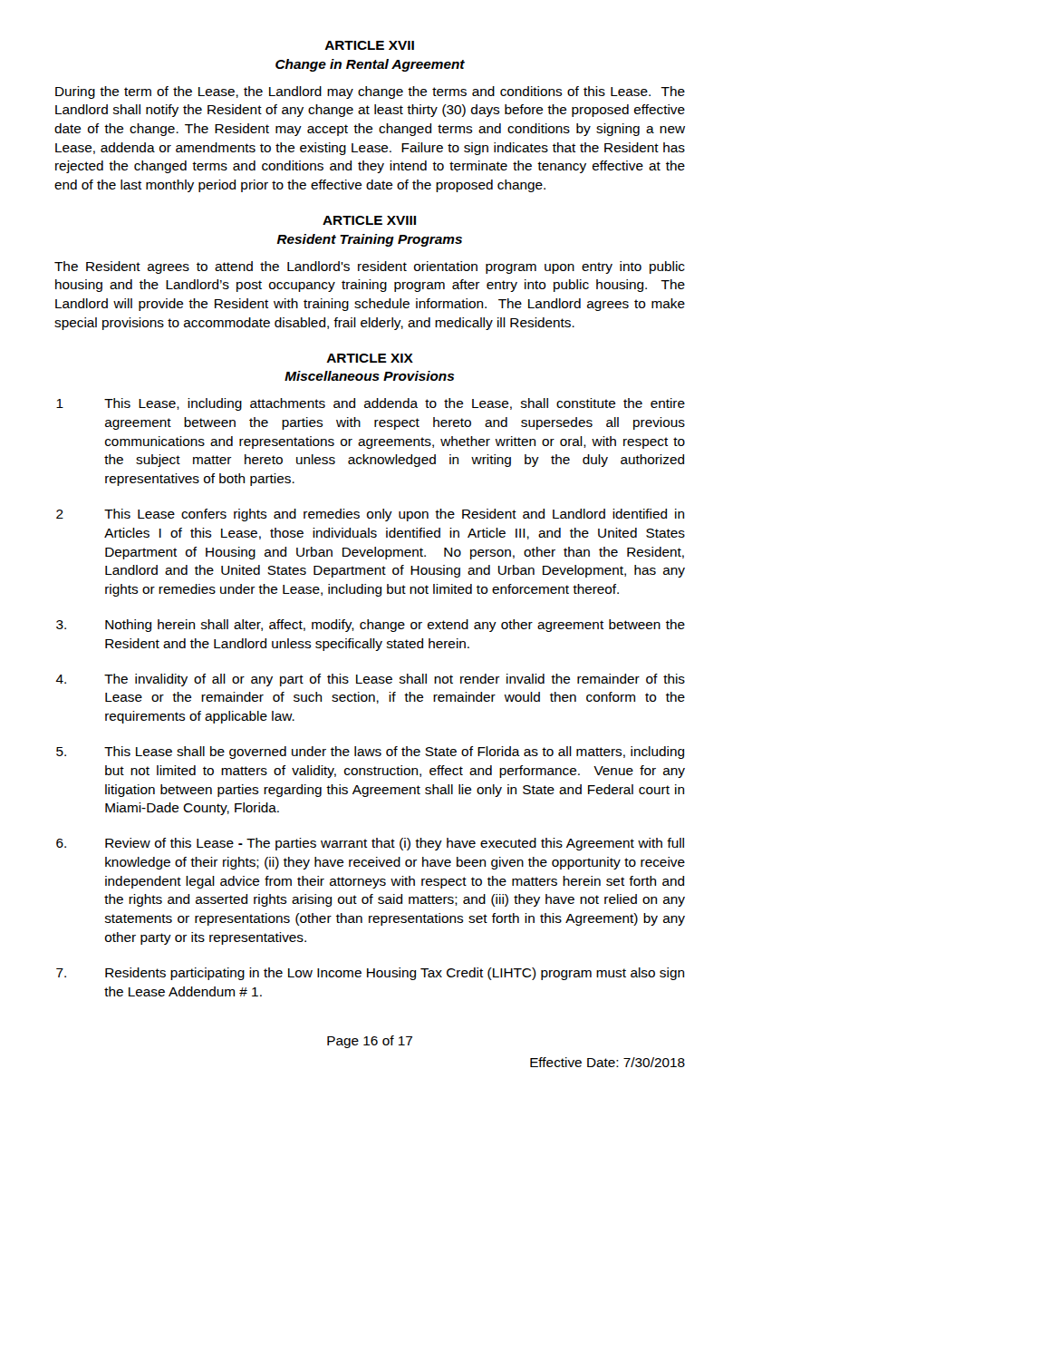ARTICLE XVII
Change in Rental Agreement
During the term of the Lease, the Landlord may change the terms and conditions of this Lease. The Landlord shall notify the Resident of any change at least thirty (30) days before the proposed effective date of the change. The Resident may accept the changed terms and conditions by signing a new Lease, addenda or amendments to the existing Lease. Failure to sign indicates that the Resident has rejected the changed terms and conditions and they intend to terminate the tenancy effective at the end of the last monthly period prior to the effective date of the proposed change.
ARTICLE XVIII
Resident Training Programs
The Resident agrees to attend the Landlord's resident orientation program upon entry into public housing and the Landlord’s post occupancy training program after entry into public housing. The Landlord will provide the Resident with training schedule information. The Landlord agrees to make special provisions to accommodate disabled, frail elderly, and medically ill Residents.
ARTICLE XIX
Miscellaneous Provisions
1 This Lease, including attachments and addenda to the Lease, shall constitute the entire agreement between the parties with respect hereto and supersedes all previous communications and representations or agreements, whether written or oral, with respect to the subject matter hereto unless acknowledged in writing by the duly authorized representatives of both parties.
2 This Lease confers rights and remedies only upon the Resident and Landlord identified in Articles I of this Lease, those individuals identified in Article III, and the United States Department of Housing and Urban Development. No person, other than the Resident, Landlord and the United States Department of Housing and Urban Development, has any rights or remedies under the Lease, including but not limited to enforcement thereof.
3. Nothing herein shall alter, affect, modify, change or extend any other agreement between the Resident and the Landlord unless specifically stated herein.
4. The invalidity of all or any part of this Lease shall not render invalid the remainder of this Lease or the remainder of such section, if the remainder would then conform to the requirements of applicable law.
5. This Lease shall be governed under the laws of the State of Florida as to all matters, including but not limited to matters of validity, construction, effect and performance. Venue for any litigation between parties regarding this Agreement shall lie only in State and Federal court in Miami-Dade County, Florida.
6. Review of this Lease - The parties warrant that (i) they have executed this Agreement with full knowledge of their rights; (ii) they have received or have been given the opportunity to receive independent legal advice from their attorneys with respect to the matters herein set forth and the rights and asserted rights arising out of said matters; and (iii) they have not relied on any statements or representations (other than representations set forth in this Agreement) by any other party or its representatives.
7. Residents participating in the Low Income Housing Tax Credit (LIHTC) program must also sign the Lease Addendum # 1.
Page 16 of 17
Effective Date: 7/30/2018